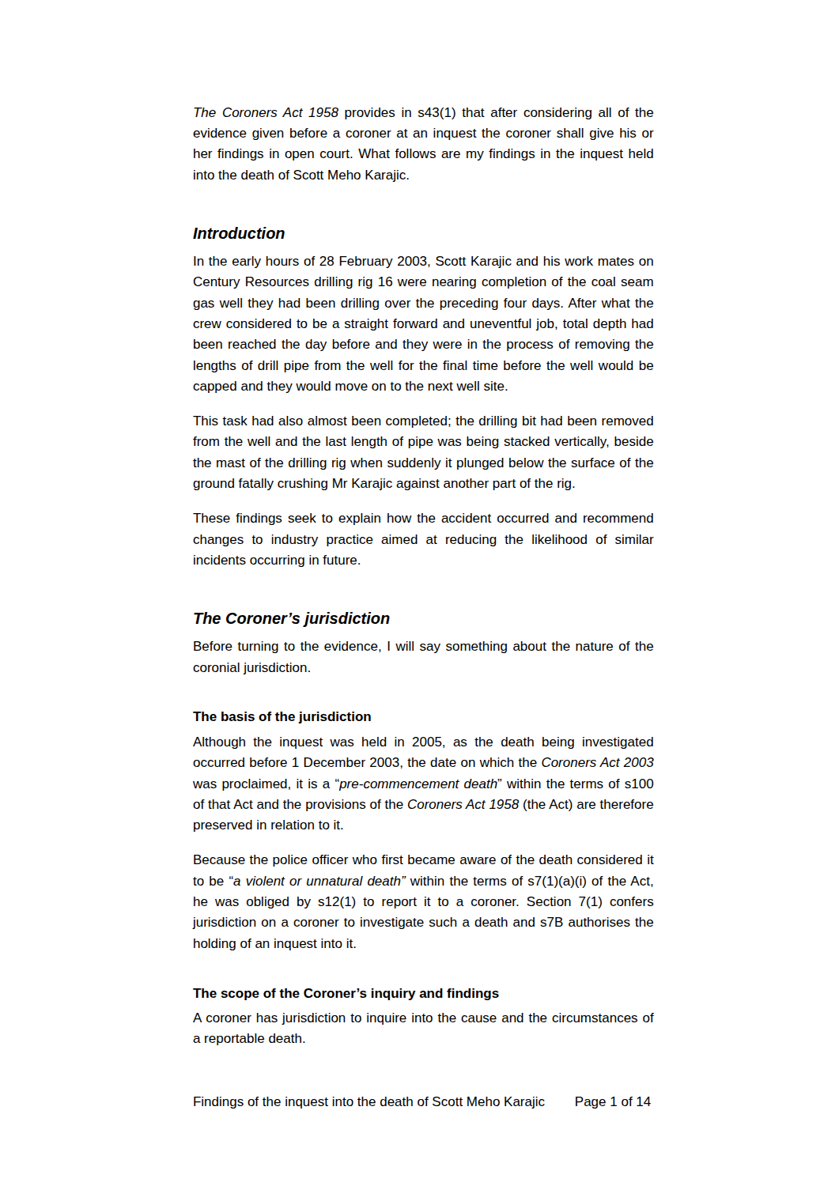The Coroners Act 1958 provides in s43(1) that after considering all of the evidence given before a coroner at an inquest the coroner shall give his or her findings in open court. What follows are my findings in the inquest held into the death of Scott Meho Karajic.
Introduction
In the early hours of 28 February 2003, Scott Karajic and his work mates on Century Resources drilling rig 16 were nearing completion of the coal seam gas well they had been drilling over the preceding four days. After what the crew considered to be a straight forward and uneventful job, total depth had been reached the day before and they were in the process of removing the lengths of drill pipe from the well for the final time before the well would be capped and they would move on to the next well site.
This task had also almost been completed; the drilling bit had been removed from the well and the last length of pipe was being stacked vertically, beside the mast of the drilling rig when suddenly it plunged below the surface of the ground fatally crushing Mr Karajic against another part of the rig.
These findings seek to explain how the accident occurred and recommend changes to industry practice aimed at reducing the likelihood of similar incidents occurring in future.
The Coroner’s jurisdiction
Before turning to the evidence, I will say something about the nature of the coronial jurisdiction.
The basis of the jurisdiction
Although the inquest was held in 2005, as the death being investigated occurred before 1 December 2003, the date on which the Coroners Act 2003 was proclaimed, it is a “pre-commencement death” within the terms of s100 of that Act and the provisions of the Coroners Act 1958 (the Act) are therefore preserved in relation to it.
Because the police officer who first became aware of the death considered it to be “a violent or unnatural death” within the terms of s7(1)(a)(i) of the Act, he was obliged by s12(1) to report it to a coroner. Section 7(1) confers jurisdiction on a coroner to investigate such a death and s7B authorises the holding of an inquest into it.
The scope of the Coroner’s inquiry and findings
A coroner has jurisdiction to inquire into the cause and the circumstances of a reportable death.
Findings of the inquest into the death of Scott Meho Karajic Page 1 of 14